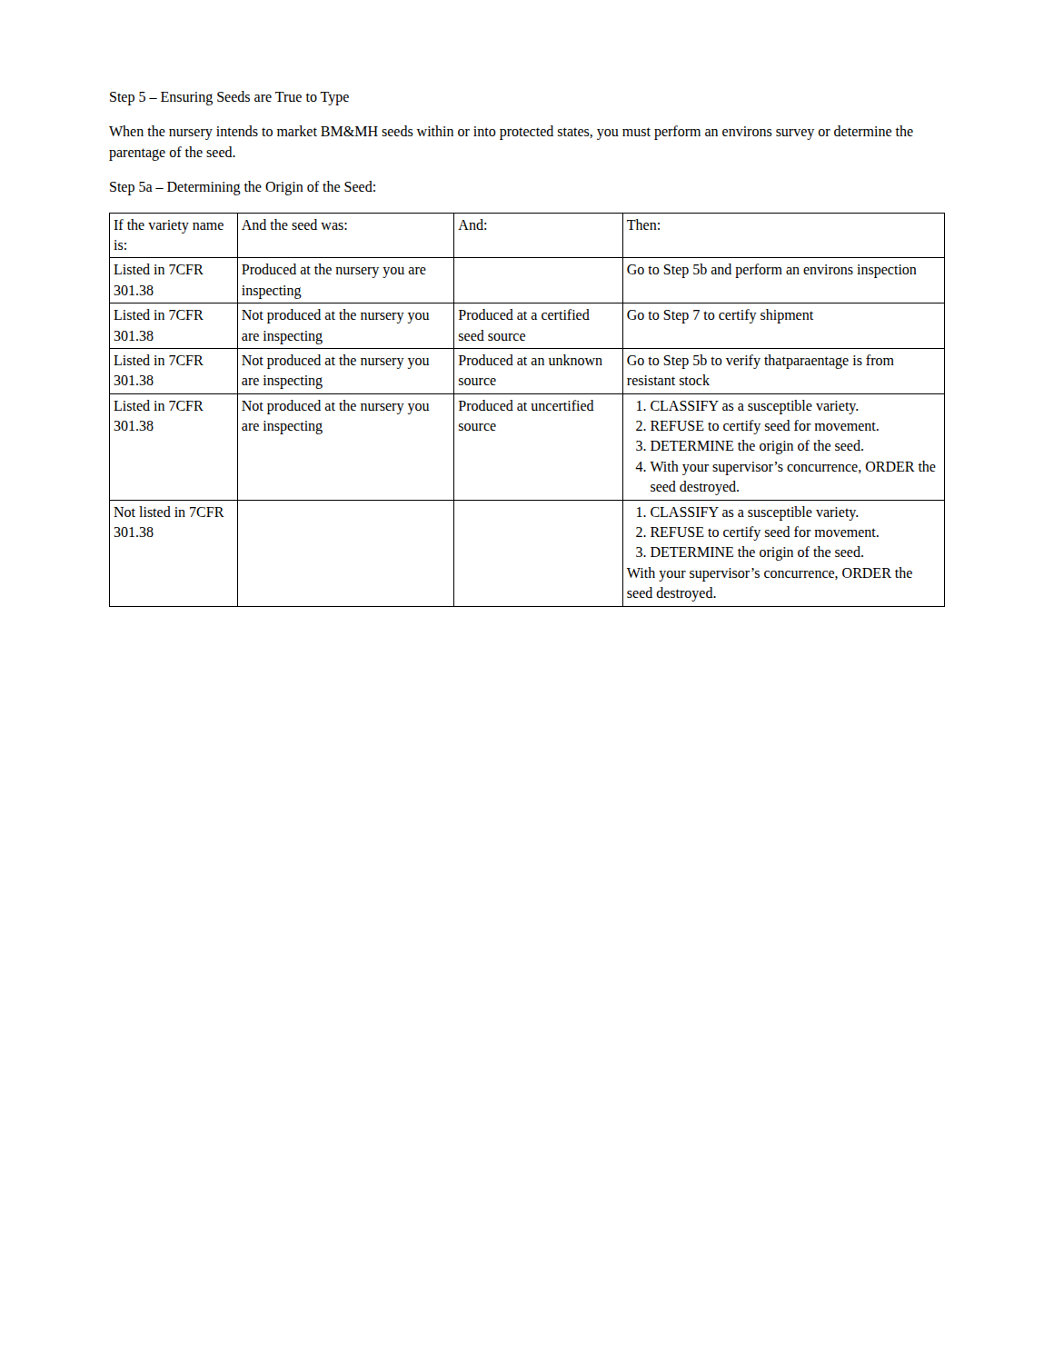Step 5 – Ensuring Seeds are True to Type
When the nursery intends to market BM&MH seeds within or into protected states, you must perform an environs survey or determine the parentage of the seed.
Step 5a – Determining the Origin of the Seed:
| If the variety name is: | And the seed was: | And: | Then: |
| --- | --- | --- | --- |
| Listed in 7CFR 301.38 | Produced at the nursery you are inspecting | | Go to Step 5b and perform an environs inspection |
| Listed in 7CFR 301.38 | Not produced at the nursery you are inspecting | Produced at a certified seed source | Go to Step 7 to certify shipment |
| Listed in 7CFR 301.38 | Not produced at the nursery you are inspecting | Produced at an unknown source | Go to Step 5b to verify thatparaentage is from resistant stock |
| Listed in 7CFR 301.38 | Not produced at the nursery you are inspecting | Produced at uncertified source | CLASSIFY as a susceptible variety. REFUSE to certify seed for movement. DETERMINE the origin of the seed. With your supervisor’s concurrence, ORDER the seed destroyed. |
| Not listed in 7CFR 301.38 | | | CLASSIFY as a susceptible variety. REFUSE to certify seed for movement. DETERMINE the origin of the seed. With your supervisor’s concurrence, ORDER the seed destroyed. |